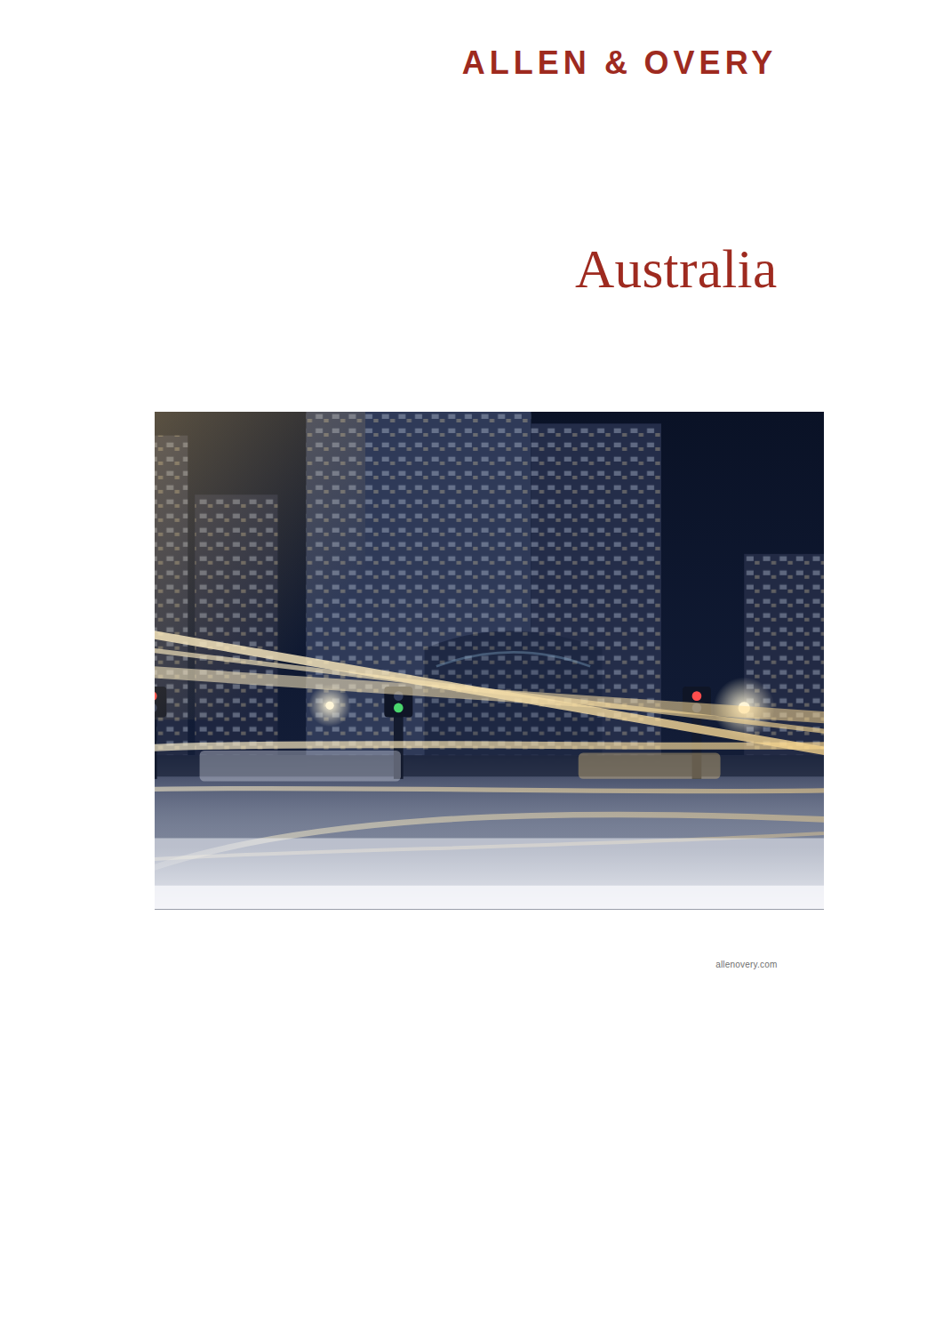ALLEN & OVERY
Australia
allenovery.com